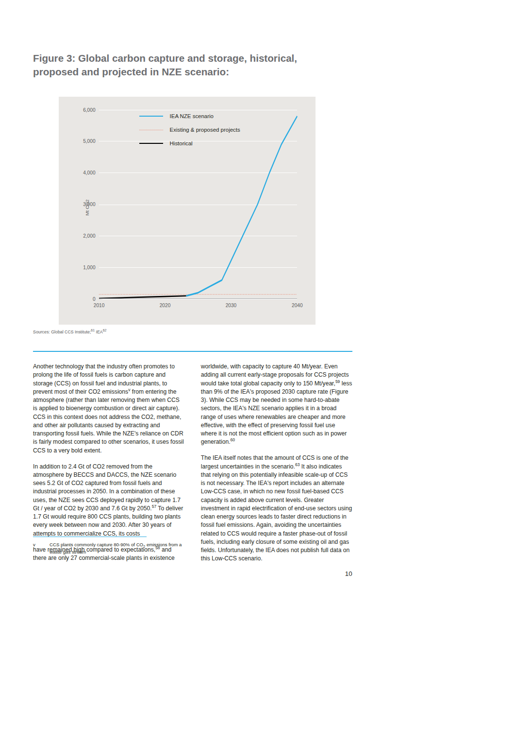Figure 3: Global carbon capture and storage, historical, proposed and projected in NZE scenario:
IEA NZE scenario
Existing & proposed projects
Historical
Mt CO2
6,000
5,000
4,000
3,000
2,000
1,000
0
2010 2020 2030 2040
Sources: Global CCS Institute;61 IEA62
Another technology that the industry often promotes to prolong the life of fossil fuels is carbon capture and storage (CCS) on fossil fuel and industrial plants, to prevent most of their CO2 emissionsv from entering the atmosphere (rather than later removing them when CCS is applied to bioenergy combustion or direct air capture). CCS in this context does not address the CO2, methane, and other air pollutants caused by extracting and transporting fossil fuels. While the NZE's reliance on CDR is fairly modest compared to other scenarios, it uses fossil CCS to a very bold extent.
In addition to 2.4 Gt of CO2 removed from the atmosphere by BECCS and DACCS, the NZE scenario sees 5.2 Gt of CO2 captured from fossil fuels and industrial processes in 2050. In a combination of these uses, the NZE sees CCS deployed rapidly to capture 1.7 Gt / year of CO2 by 2030 and 7.6 Gt by 2050.57 To deliver 1.7 Gt would require 800 CCS plants, building two plants every week between now and 2030. After 30 years of attempts to commercialize CCS, its costs
have remained high compared to expectations,58 and there are only 27 commercial-scale plants in existence worldwide, with capacity to capture 40 Mt/year. Even adding all current early-stage proposals for CCS projects would take total global capacity only to 150 Mt/year,59 less than 9% of the IEA's proposed 2030 capture rate (Figure 3). While CCS may be needed in some hard-to-abate sectors, the IEA's NZE scenario applies it in a broad range of uses where renewables are cheaper and more effective, with the effect of preserving fossil fuel use where it is not the most efficient option such as in power generation.60
The IEA itself notes that the amount of CCS is one of the largest uncertainties in the scenario.63 It also indicates that relying on this potentially infeasible scale-up of CCS is not necessary. The IEA's report includes an alternate Low-CCS case, in which no new fossil fuel-based CCS capacity is added above current levels. Greater investment in rapid electrification of end-use sectors using clean energy sources leads to faster direct reductions in fossil fuel emissions. Again, avoiding the uncertainties related to CCS would require a faster phase-out of fossil fuels, including early closure of some existing oil and gas fields. Unfortunately, the IEA does not publish full data on this Low-CCS scenario.
| v | CCS plants commonly capture 80-90% of CO 2 emissions from a waste gas stream |
10